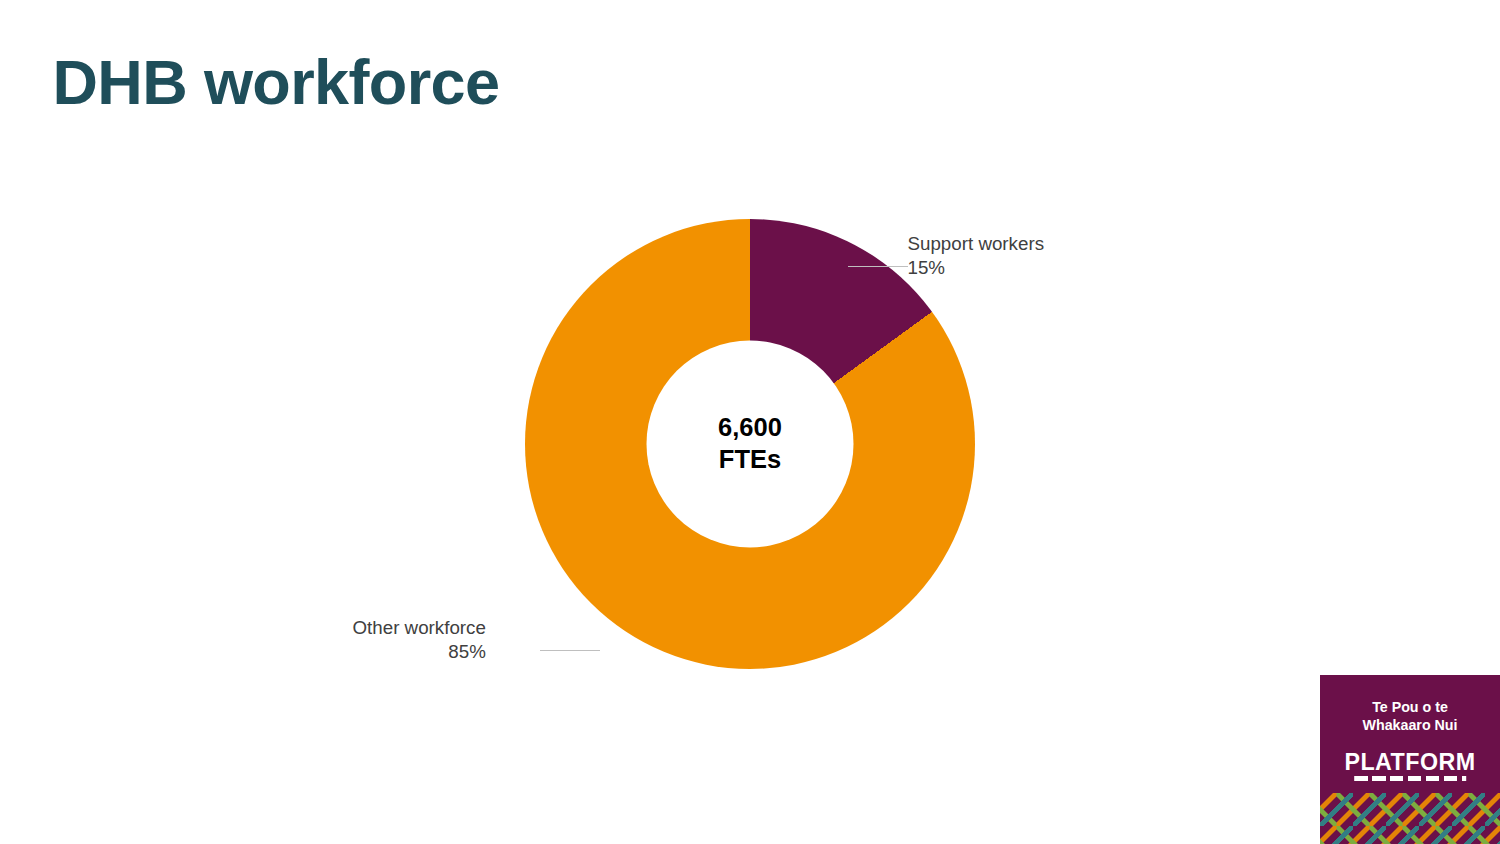DHB workforce
6,600
FTEs
Support workers
15%
Other workforce
85%
Te Pou o te
Whakaaro Nui
PLATFORM